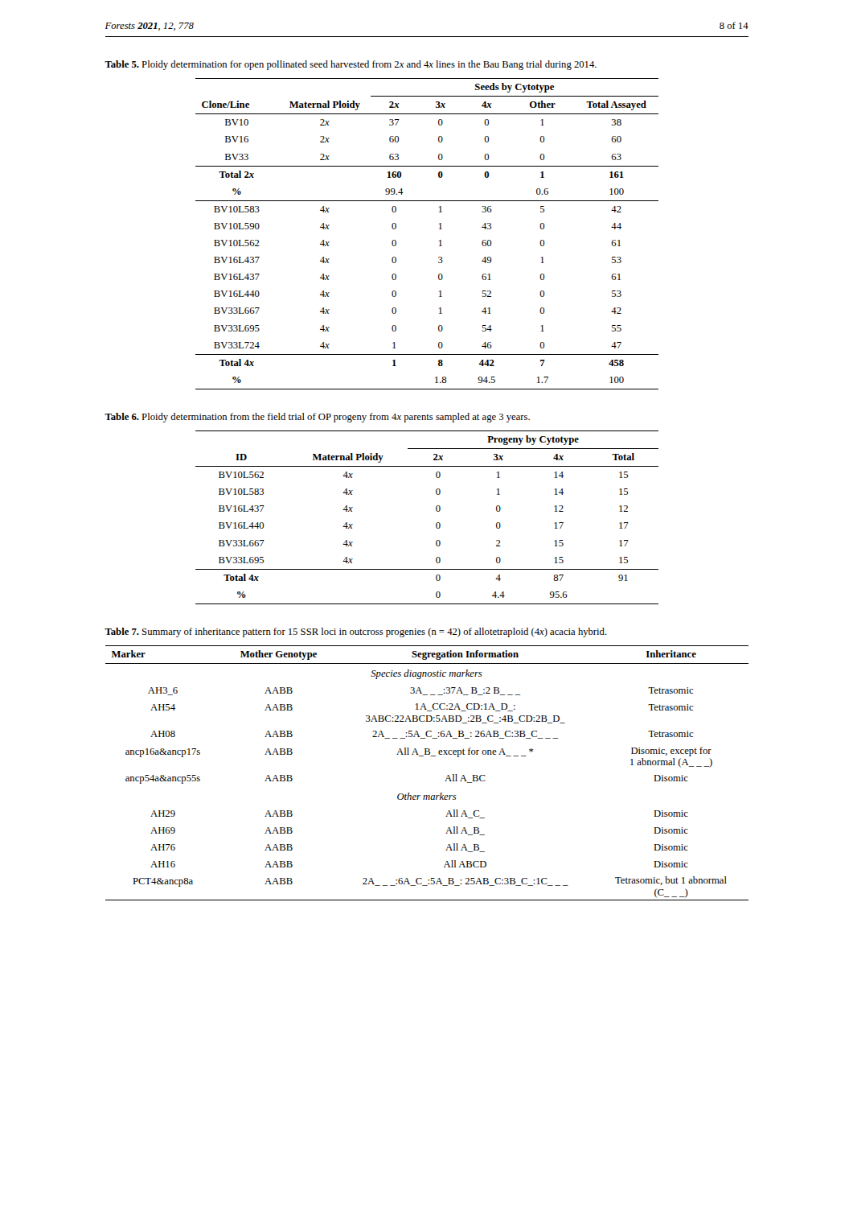Forests 2021, 12, 778
8 of 14
Table 5. Ploidy determination for open pollinated seed harvested from 2x and 4x lines in the Bau Bang trial during 2014.
| | Seeds by Cytotype |
| --- | --- |
| Clone/Line | Maternal Ploidy | 2 x | 3 x | 4 x | Other | Total Assayed |
| BV10 | 2 x | 37 | 0 | 0 | 1 | 38 |
| BV16 | 2 x | 60 | 0 | 0 | 0 | 60 |
| BV33 | 2 x | 63 | 0 | 0 | 0 | 63 |
| Total 2 x | | 160 | 0 | 0 | 1 | 161 |
| % | | 99.4 | | | 0.6 | 100 |
| BV10L583 | 4 x | 0 | 1 | 36 | 5 | 42 |
| BV10L590 | 4 x | 0 | 1 | 43 | 0 | 44 |
| BV10L562 | 4 x | 0 | 1 | 60 | 0 | 61 |
| BV16L437 | 4 x | 0 | 3 | 49 | 1 | 53 |
| BV16L437 | 4 x | 0 | 0 | 61 | 0 | 61 |
| BV16L440 | 4 x | 0 | 1 | 52 | 0 | 53 |
| BV33L667 | 4 x | 0 | 1 | 41 | 0 | 42 |
| BV33L695 | 4 x | 0 | 0 | 54 | 1 | 55 |
| BV33L724 | 4 x | 1 | 0 | 46 | 0 | 47 |
| Total 4 x | | 1 | 8 | 442 | 7 | 458 |
| % | | | 1.8 | 94.5 | 1.7 | 100 |
Table 6. Ploidy determination from the field trial of OP progeny from 4x parents sampled at age 3 years.
| | Progeny by Cytotype |
| --- | --- |
| ID | Maternal Ploidy | 2 x | 3 x | 4 x | Total |
| BV10L562 | 4 x | 0 | 1 | 14 | 15 |
| BV10L583 | 4 x | 0 | 1 | 14 | 15 |
| BV16L437 | 4 x | 0 | 0 | 12 | 12 |
| BV16L440 | 4 x | 0 | 0 | 17 | 17 |
| BV33L667 | 4 x | 0 | 2 | 15 | 17 |
| BV33L695 | 4 x | 0 | 0 | 15 | 15 |
| Total 4 x | | 0 | 4 | 87 | 91 |
| % | | 0 | 4.4 | 95.6 | |
Table 7. Summary of inheritance pattern for 15 SSR loci in outcross progenies (n = 42) of allotetraploid (4x) acacia hybrid.
| Marker | Mother Genotype | Segregation Information | Inheritance |
| --- | --- | --- | --- |
| Species diagnostic markers |
| AH3_6 | AABB | 3A_ _ _:37A_ B_:2 B_ _ _ | Tetrasomic |
| AH54 | AABB | 1A_CC:2A_CD:1A_D_: 3ABC:22ABCD:5ABD_:2B_C_:4B_CD:2B_D_ | Tetrasomic |
| AH08 | AABB | 2A_ _ _:5A_C_:6A_B_: 26AB_C:3B_C_ _ _ | Tetrasomic |
| ancp16a&ancp17s | AABB | All A_B_ except for one A_ _ _ * | Disomic, except for 1 abnormal (A_ _ _) |
| ancp54a&ancp55s | AABB | All A_BC | Disomic |
| Other markers |
| AH29 | AABB | All A_C_ | Disomic |
| AH69 | AABB | All A_B_ | Disomic |
| AH76 | AABB | All A_B_ | Disomic |
| AH16 | AABB | All ABCD | Disomic |
| PCT4&ancp8a | AABB | 2A_ _ _:6A_C_:5A_B_: 25AB_C:3B_C_:1C_ _ _ | Tetrasomic, but 1 abnormal (C_ _ _) |